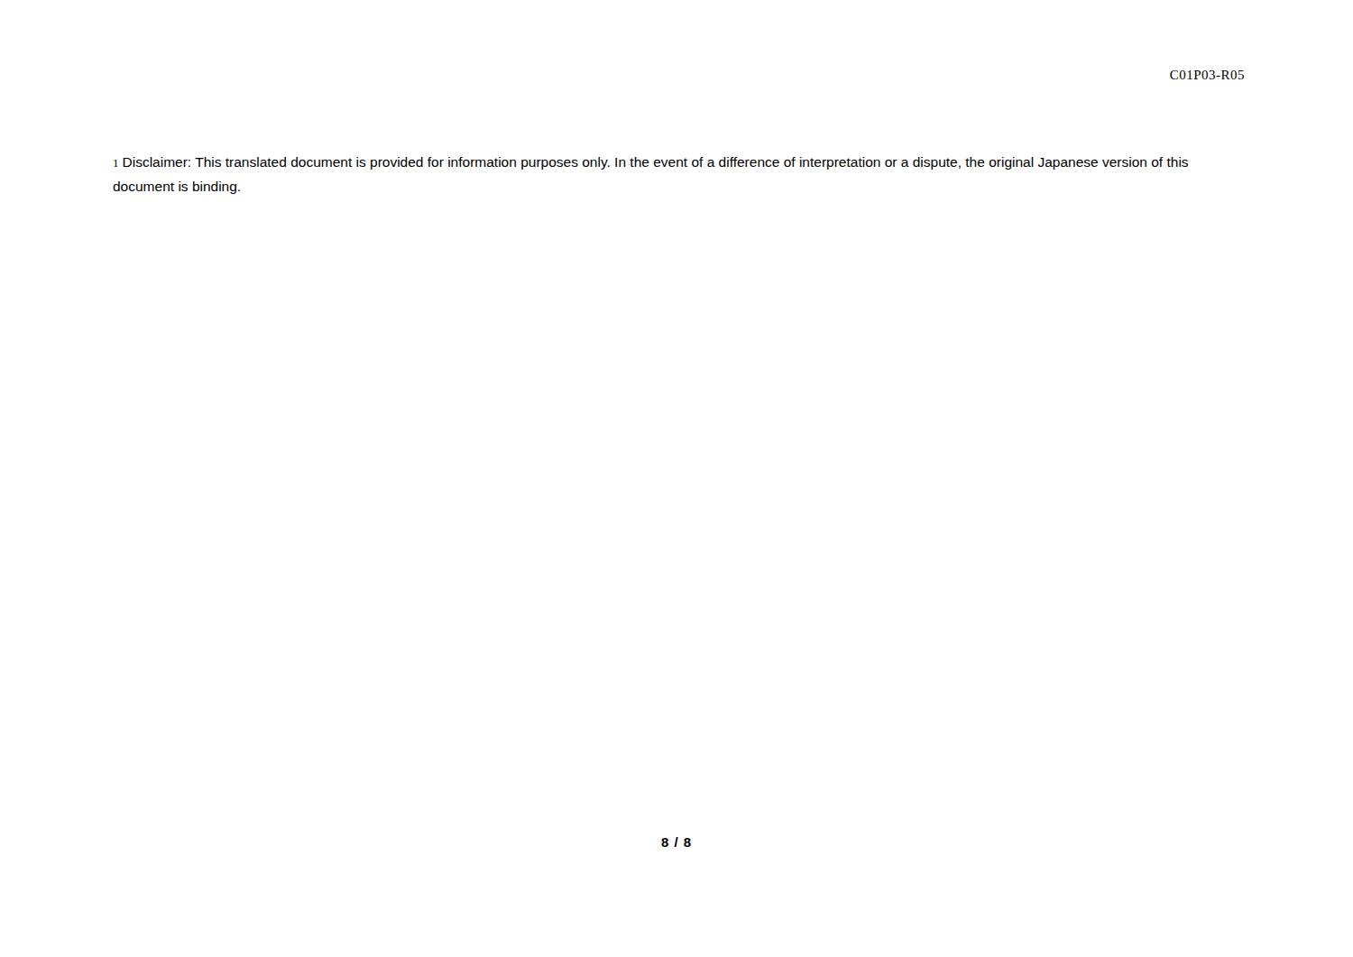C01P03-R05
1 Disclaimer: This translated document is provided for information purposes only. In the event of a difference of interpretation or a dispute, the original Japanese version of this document is binding.
8 / 8